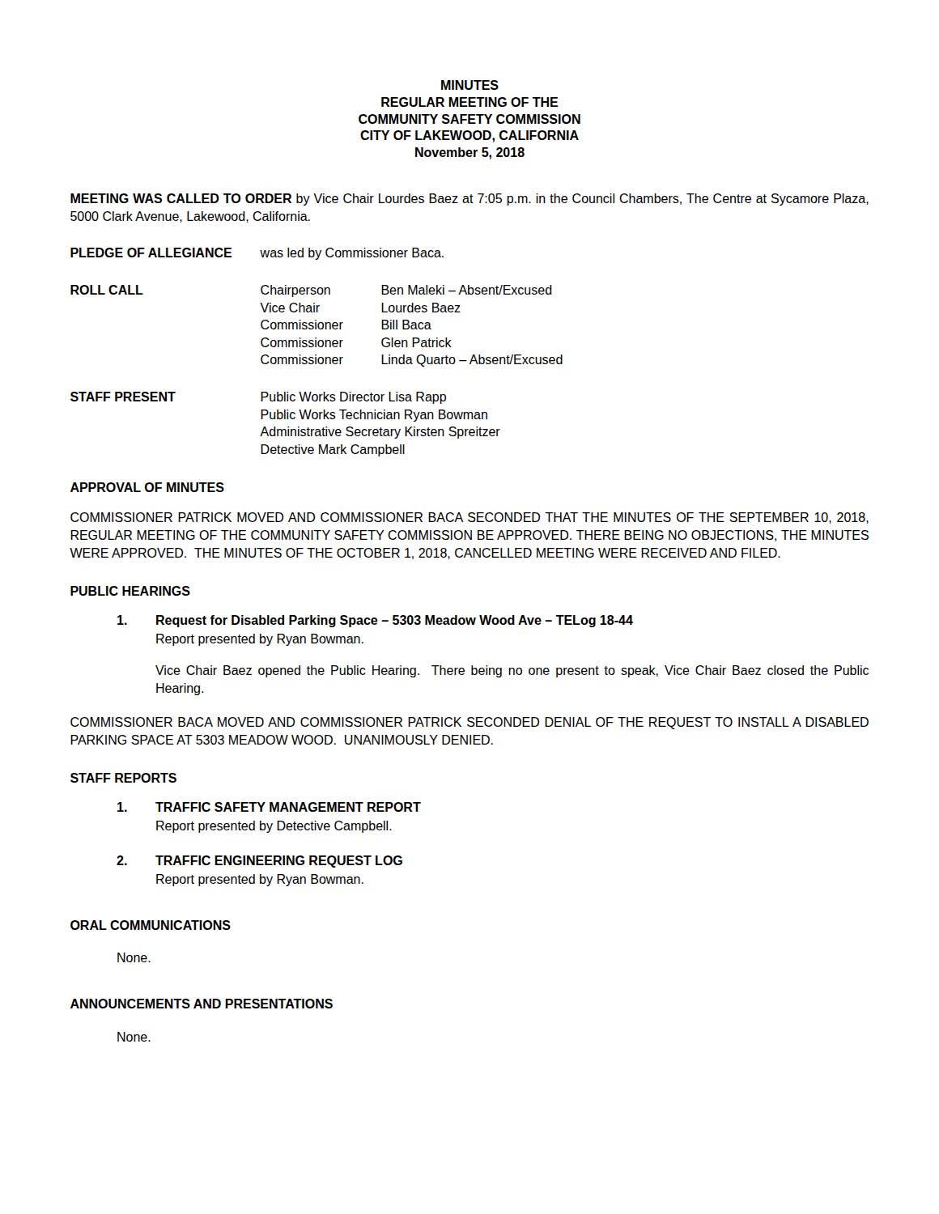MINUTES
REGULAR MEETING OF THE
COMMUNITY SAFETY COMMISSION
CITY OF LAKEWOOD, CALIFORNIA
November 5, 2018
MEETING WAS CALLED TO ORDER by Vice Chair Lourdes Baez at 7:05 p.m. in the Council Chambers, The Centre at Sycamore Plaza, 5000 Clark Avenue, Lakewood, California.
| PLEDGE OF ALLEGIANCE | was led by Commissioner Baca. |
| ROLL CALL | Chairperson | Ben Maleki – Absent/Excused |
| | Vice Chair | Lourdes Baez |
| | Commissioner | Bill Baca |
| | Commissioner | Glen Patrick |
| | Commissioner | Linda Quarto – Absent/Excused |
| STAFF PRESENT | Public Works Director Lisa Rapp Public Works Technician Ryan Bowman Administrative Secretary Kirsten Spreitzer Detective Mark Campbell |
APPROVAL OF MINUTES
COMMISSIONER PATRICK MOVED AND COMMISSIONER BACA SECONDED THAT THE MINUTES OF THE SEPTEMBER 10, 2018, REGULAR MEETING OF THE COMMUNITY SAFETY COMMISSION BE APPROVED. THERE BEING NO OBJECTIONS, THE MINUTES WERE APPROVED. THE MINUTES OF THE OCTOBER 1, 2018, CANCELLED MEETING WERE RECEIVED AND FILED.
PUBLIC HEARINGS
Request for Disabled Parking Space – 5303 Meadow Wood Ave – TELog 18-44
Report presented by Ryan Bowman.
Vice Chair Baez opened the Public Hearing. There being no one present to speak, Vice Chair Baez closed the Public Hearing.
COMMISSIONER BACA MOVED AND COMMISSIONER PATRICK SECONDED DENIAL OF THE REQUEST TO INSTALL A DISABLED PARKING SPACE AT 5303 MEADOW WOOD. UNANIMOUSLY DENIED.
STAFF REPORTS
TRAFFIC SAFETY MANAGEMENT REPORT
Report presented by Detective Campbell.
TRAFFIC ENGINEERING REQUEST LOG
Report presented by Ryan Bowman.
ORAL COMMUNICATIONS
None.
ANNOUNCEMENTS AND PRESENTATIONS
None.